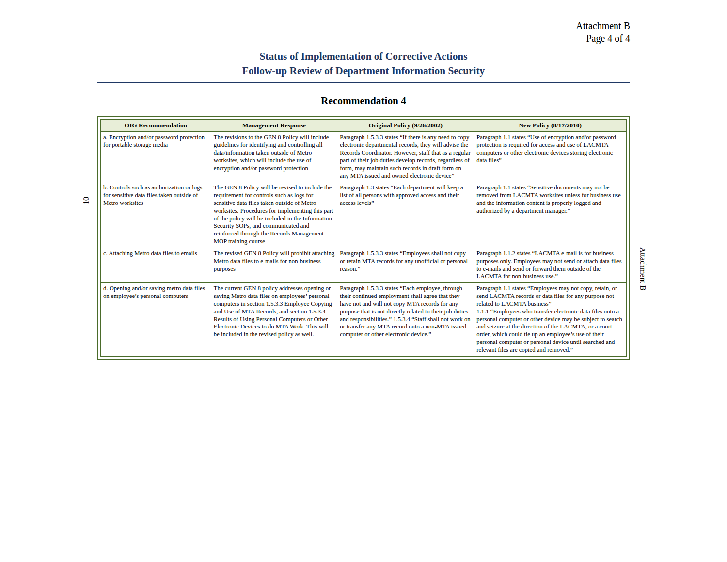Attachment B
Page 4 of 4
Status of Implementation of Corrective Actions
Follow-up Review of Department Information Security
Recommendation 4
| OIG Recommendation | Management Response | Original Policy (9/26/2002) | New Policy (8/17/2010) |
| --- | --- | --- | --- |
| a. Encryption and/or password protection for portable storage media | The revisions to the GEN 8 Policy will include guidelines for identifying and controlling all data/information taken outside of Metro worksites, which will include the use of encryption and/or password protection | Paragraph 1.5.3.3 states “If there is any need to copy electronic departmental records, they will advise the Records Coordinator. However, staff that as a regular part of their job duties develop records, regardless of form, may maintain such records in draft form on any MTA issued and owned electronic device” | Paragraph 1.1 states “Use of encryption and/or password protection is required for access and use of LACMTA computers or other electronic devices storing electronic data files” |
| b. Controls such as authorization or logs for sensitive data files taken outside of Metro worksites | The GEN 8 Policy will be revised to include the requirement for controls such as logs for sensitive data files taken outside of Metro worksites. Procedures for implementing this part of the policy will be included in the Information Security SOPs, and communicated and reinforced through the Records Management MOP training course | Paragraph 1.3 states “Each department will keep a list of all persons with approved access and their access levels” | Paragraph 1.1 states “Sensitive documents may not be removed from LACMTA worksites unless for business use and the information content is properly logged and authorized by a department manager.” |
| c. Attaching Metro data files to emails | The revised GEN 8 Policy will prohibit attaching Metro data files to e-mails for non-business purposes | Paragraph 1.5.3.3 states “Employees shall not copy or retain MTA records for any unofficial or personal reason.” | Paragraph 1.1.2 states “LACMTA e-mail is for business purposes only. Employees may not send or attach data files to e-mails and send or forward them outside of the LACMTA for non-business use.” |
| d. Opening and/or saving metro data files on employee’s personal computers | The current GEN 8 policy addresses opening or saving Metro data files on employees’ personal computers in section 1.5.3.3 Employee Copying and Use of MTA Records, and section 1.5.3.4 Results of Using Personal Computers or Other Electronic Devices to do MTA Work. This will be included in the revised policy as well. | Paragraph 1.5.3.3 states “Each employee, through their continued employment shall agree that they have not and will not copy MTA records for any purpose that is not directly related to their job duties and responsibilities.” 1.5.3.4 “Staff shall not work on or transfer any MTA record onto a non-MTA issued computer or other electronic device.” | Paragraph 1.1 states “Employees may not copy, retain, or send LACMTA records or data files for any purpose not related to LACMTA business” 1.1.1 “Employees who transfer electronic data files onto a personal computer or other device may be subject to search and seizure at the direction of the LACMTA, or a court order, which could tie up an employee’s use of their personal computer or personal device until searched and relevant files are copied and removed.” |
10
Attachment B